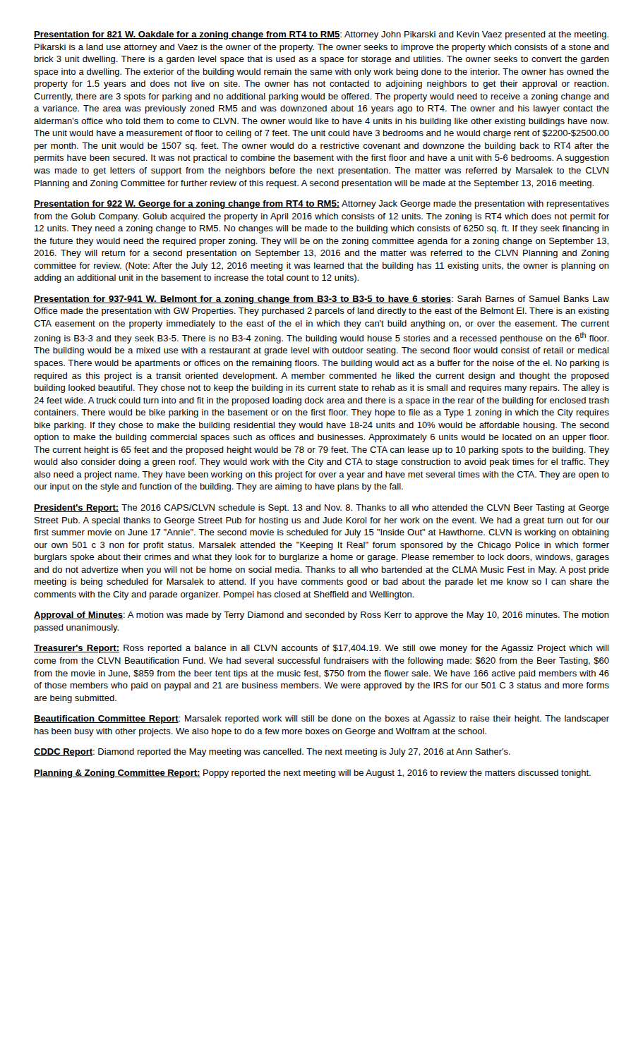Presentation for 821 W. Oakdale for a zoning change from RT4 to RM5: Attorney John Pikarski and Kevin Vaez presented at the meeting. Pikarski is a land use attorney and Vaez is the owner of the property. The owner seeks to improve the property which consists of a stone and brick 3 unit dwelling. There is a garden level space that is used as a space for storage and utilities. The owner seeks to convert the garden space into a dwelling. The exterior of the building would remain the same with only work being done to the interior. The owner has owned the property for 1.5 years and does not live on site. The owner has not contacted to adjoining neighbors to get their approval or reaction. Currently, there are 3 spots for parking and no additional parking would be offered. The property would need to receive a zoning change and a variance. The area was previously zoned RM5 and was downzoned about 16 years ago to RT4. The owner and his lawyer contact the alderman's office who told them to come to CLVN. The owner would like to have 4 units in his building like other existing buildings have now. The unit would have a measurement of floor to ceiling of 7 feet. The unit could have 3 bedrooms and he would charge rent of $2200-$2500.00 per month. The unit would be 1507 sq. feet. The owner would do a restrictive covenant and downzone the building back to RT4 after the permits have been secured. It was not practical to combine the basement with the first floor and have a unit with 5-6 bedrooms. A suggestion was made to get letters of support from the neighbors before the next presentation. The matter was referred by Marsalek to the CLVN Planning and Zoning Committee for further review of this request. A second presentation will be made at the September 13, 2016 meeting.
Presentation for 922 W. George for a zoning change from RT4 to RM5: Attorney Jack George made the presentation with representatives from the Golub Company. Golub acquired the property in April 2016 which consists of 12 units. The zoning is RT4 which does not permit for 12 units. They need a zoning change to RM5. No changes will be made to the building which consists of 6250 sq. ft. If they seek financing in the future they would need the required proper zoning. They will be on the zoning committee agenda for a zoning change on September 13, 2016. They will return for a second presentation on September 13, 2016 and the matter was referred to the CLVN Planning and Zoning committee for review. (Note: After the July 12, 2016 meeting it was learned that the building has 11 existing units, the owner is planning on adding an additional unit in the basement to increase the total count to 12 units).
Presentation for 937-941 W. Belmont for a zoning change from B3-3 to B3-5 to have 6 stories: Sarah Barnes of Samuel Banks Law Office made the presentation with GW Properties. They purchased 2 parcels of land directly to the east of the Belmont El. There is an existing CTA easement on the property immediately to the east of the el in which they can't build anything on, or over the easement. The current zoning is B3-3 and they seek B3-5. There is no B3-4 zoning. The building would house 5 stories and a recessed penthouse on the 6th floor. The building would be a mixed use with a restaurant at grade level with outdoor seating. The second floor would consist of retail or medical spaces. There would be apartments or offices on the remaining floors. The building would act as a buffer for the noise of the el. No parking is required as this project is a transit oriented development. A member commented he liked the current design and thought the proposed building looked beautiful. They chose not to keep the building in its current state to rehab as it is small and requires many repairs. The alley is 24 feet wide. A truck could turn into and fit in the proposed loading dock area and there is a space in the rear of the building for enclosed trash containers. There would be bike parking in the basement or on the first floor. They hope to file as a Type 1 zoning in which the City requires bike parking. If they chose to make the building residential they would have 18-24 units and 10% would be affordable housing. The second option to make the building commercial spaces such as offices and businesses. Approximately 6 units would be located on an upper floor. The current height is 65 feet and the proposed height would be 78 or 79 feet. The CTA can lease up to 10 parking spots to the building. They would also consider doing a green roof. They would work with the City and CTA to stage construction to avoid peak times for el traffic. They also need a project name. They have been working on this project for over a year and have met several times with the CTA. They are open to our input on the style and function of the building. They are aiming to have plans by the fall.
President's Report: The 2016 CAPS/CLVN schedule is Sept. 13 and Nov. 8. Thanks to all who attended the CLVN Beer Tasting at George Street Pub. A special thanks to George Street Pub for hosting us and Jude Korol for her work on the event. We had a great turn out for our first summer movie on June 17 "Annie". The second movie is scheduled for July 15 "Inside Out" at Hawthorne. CLVN is working on obtaining our own 501 c 3 non for profit status. Marsalek attended the "Keeping It Real" forum sponsored by the Chicago Police in which former burglars spoke about their crimes and what they look for to burglarize a home or garage. Please remember to lock doors, windows, garages and do not advertize when you will not be home on social media. Thanks to all who bartended at the CLMA Music Fest in May. A post pride meeting is being scheduled for Marsalek to attend. If you have comments good or bad about the parade let me know so I can share the comments with the City and parade organizer. Pompei has closed at Sheffield and Wellington.
Approval of Minutes: A motion was made by Terry Diamond and seconded by Ross Kerr to approve the May 10, 2016 minutes. The motion passed unanimously.
Treasurer's Report: Ross reported a balance in all CLVN accounts of $17,404.19. We still owe money for the Agassiz Project which will come from the CLVN Beautification Fund. We had several successful fundraisers with the following made: $620 from the Beer Tasting, $60 from the movie in June, $859 from the beer tent tips at the music fest, $750 from the flower sale. We have 166 active paid members with 46 of those members who paid on paypal and 21 are business members. We were approved by the IRS for our 501 C 3 status and more forms are being submitted.
Beautification Committee Report: Marsalek reported work will still be done on the boxes at Agassiz to raise their height. The landscaper has been busy with other projects. We also hope to do a few more boxes on George and Wolfram at the school.
CDDC Report: Diamond reported the May meeting was cancelled. The next meeting is July 27, 2016 at Ann Sather's.
Planning & Zoning Committee Report: Poppy reported the next meeting will be August 1, 2016 to review the matters discussed tonight.